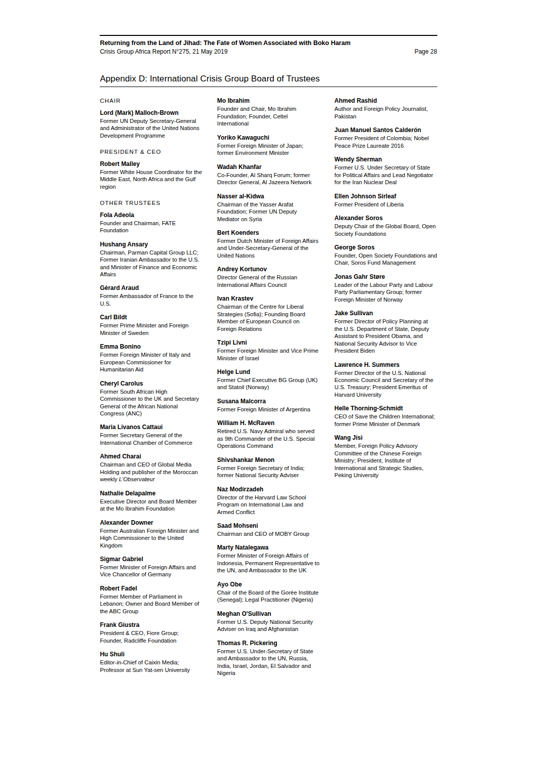Returning from the Land of Jihad: The Fate of Women Associated with Boko Haram
Crisis Group Africa Report N°275, 21 May 2019 Page 28
Appendix D: International Crisis Group Board of Trustees
CHAIR
Lord (Mark) Malloch-Brown Former UN Deputy Secretary-General and Administrator of the United Nations Development Programme
PRESIDENT & CEO
Robert Malley Former White House Coordinator for the Middle East, North Africa and the Gulf region
OTHER TRUSTEES
Fola Adeola Founder and Chairman, FATE Foundation
Hushang Ansary Chairman, Parman Capital Group LLC; Former Iranian Ambassador to the U.S. and Minister of Finance and Economic Affairs
Gérard Araud Former Ambassador of France to the U.S.
Carl Bildt Former Prime Minister and Foreign Minister of Sweden
Emma Bonino Former Foreign Minister of Italy and European Commissioner for Humanitarian Aid
Cheryl Carolus Former South African High Commissioner to the UK and Secretary General of the African National Congress (ANC)
Maria Livanos Cattaui Former Secretary General of the International Chamber of Commerce
Ahmed Charai Chairman and CEO of Global Media Holding and publisher of the Moroccan weekly L'Observateur
Nathalie Delapalme Executive Director and Board Member at the Mo Ibrahim Foundation
Alexander Downer Former Australian Foreign Minister and High Commissioner to the United Kingdom
Sigmar Gabriel Former Minister of Foreign Affairs and Vice Chancellor of Germany
Robert Fadel Former Member of Parliament in Lebanon; Owner and Board Member of the ABC Group
Frank Giustra President & CEO, Fiore Group; Founder, Radcliffe Foundation
Hu Shuli Editor-in-Chief of Caixin Media; Professor at Sun Yat-sen University
Mo Ibrahim Founder and Chair, Mo Ibrahim Foundation; Founder, Celtel International
Yoriko Kawaguchi Former Foreign Minister of Japan; former Environment Minister
Wadah Khanfar Co-Founder, Al Sharq Forum; former Director General, Al Jazeera Network
Nasser al-Kidwa Chairman of the Yasser Arafat Foundation; Former UN Deputy Mediator on Syria
Bert Koenders Former Dutch Minister of Foreign Affairs and Under-Secretary-General of the United Nations
Andrey Kortunov Director General of the Russian International Affairs Council
Ivan Krastev Chairman of the Centre for Liberal Strategies (Sofia); Founding Board Member of European Council on Foreign Relations
Tzipi Livni Former Foreign Minister and Vice Prime Minister of Israel
Helge Lund Former Chief Executive BG Group (UK) and Statoil (Norway)
Susana Malcorra Former Foreign Minister of Argentina
William H. McRaven Retired U.S. Navy Admiral who served as 9th Commander of the U.S. Special Operations Command
Shivshankar Menon Former Foreign Secretary of India; former National Security Adviser
Naz Modirzadeh Director of the Harvard Law School Program on International Law and Armed Conflict
Saad Mohseni Chairman and CEO of MOBY Group
Marty Natalegawa Former Minister of Foreign Affairs of Indonesia, Permanent Representative to the UN, and Ambassador to the UK
Ayo Obe Chair of the Board of the Gorée Institute (Senegal); Legal Practitioner (Nigeria)
Meghan O'Sullivan Former U.S. Deputy National Security Adviser on Iraq and Afghanistan
Thomas R. Pickering Former U.S. Under-Secretary of State and Ambassador to the UN, Russia, India, Israel, Jordan, El Salvador and Nigeria
Ahmed Rashid Author and Foreign Policy Journalist, Pakistan
Juan Manuel Santos Calderón Former President of Colombia; Nobel Peace Prize Laureate 2016
Wendy Sherman Former U.S. Under Secretary of State for Political Affairs and Lead Negotiator for the Iran Nuclear Deal
Ellen Johnson Sirleaf Former President of Liberia
Alexander Soros Deputy Chair of the Global Board, Open Society Foundations
George Soros Founder, Open Society Foundations and Chair, Soros Fund Management
Jonas Gahr Støre Leader of the Labour Party and Labour Party Parliamentary Group; former Foreign Minister of Norway
Jake Sullivan Former Director of Policy Planning at the U.S. Department of State, Deputy Assistant to President Obama, and National Security Advisor to Vice President Biden
Lawrence H. Summers Former Director of the U.S. National Economic Council and Secretary of the U.S. Treasury; President Emeritus of Harvard University
Helle Thorning-Schmidt CEO of Save the Children International; former Prime Minister of Denmark
Wang Jisi Member, Foreign Policy Advisory Committee of the Chinese Foreign Ministry; President, Institute of International and Strategic Studies, Peking University